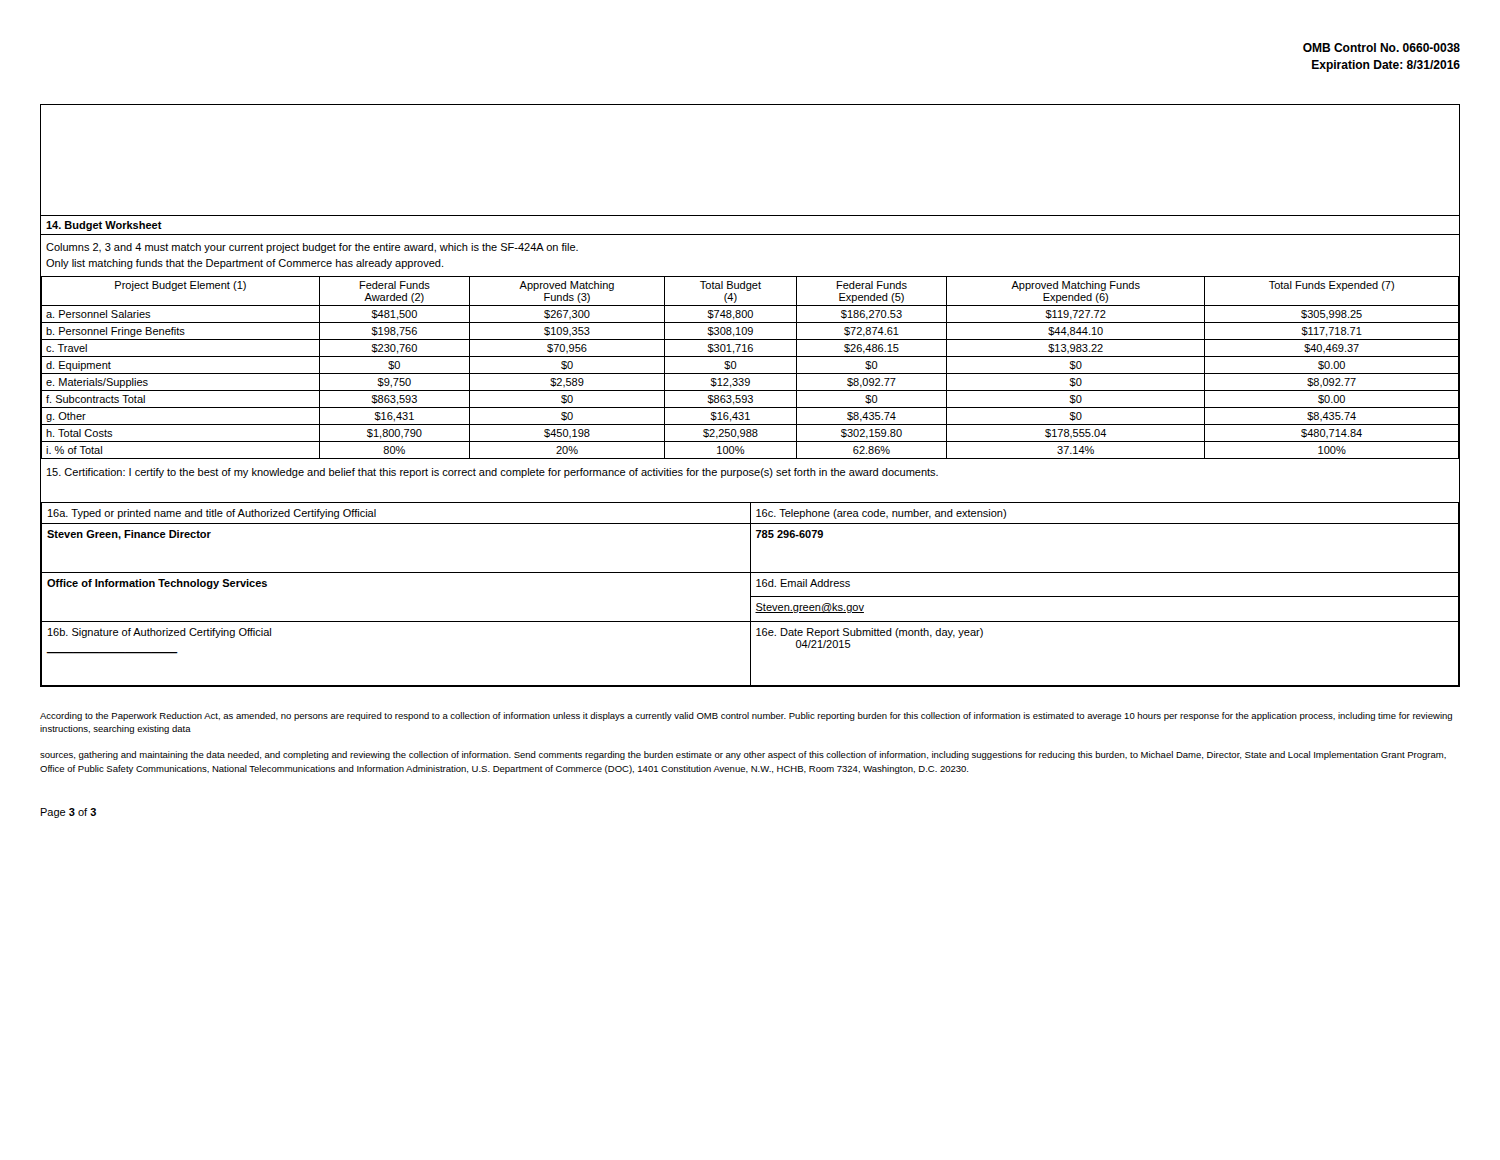OMB Control No. 0660-0038
Expiration Date: 8/31/2016
14. Budget Worksheet
Columns 2, 3 and 4 must match your current project budget for the entire award, which is the SF-424A on file.
Only list matching funds that the Department of Commerce has already approved.
| Project Budget Element (1) | Federal Funds Awarded (2) | Approved Matching Funds (3) | Total Budget (4) | Federal Funds Expended (5) | Approved Matching Funds Expended (6) | Total Funds Expended (7) |
| --- | --- | --- | --- | --- | --- | --- |
| a. Personnel Salaries | $481,500 | $267,300 | $748,800 | $186,270.53 | $119,727.72 | $305,998.25 |
| b. Personnel Fringe Benefits | $198,756 | $109,353 | $308,109 | $72,874.61 | $44,844.10 | $117,718.71 |
| c. Travel | $230,760 | $70,956 | $301,716 | $26,486.15 | $13,983.22 | $40,469.37 |
| d. Equipment | $0 | $0 | $0 | $0 | $0 | $0.00 |
| e. Materials/Supplies | $9,750 | $2,589 | $12,339 | $8,092.77 | $0 | $8,092.77 |
| f. Subcontracts Total | $863,593 | $0 | $863,593 | $0 | $0 | $0.00 |
| g. Other | $16,431 | $0 | $16,431 | $8,435.74 | $0 | $8,435.74 |
| h. Total Costs | $1,800,790 | $450,198 | $2,250,988 | $302,159.80 | $178,555.04 | $480,714.84 |
| i. % of Total | 80% | 20% | 100% | 62.86% | 37.14% | 100% |
15. Certification: I certify to the best of my knowledge and belief that this report is correct and complete for performance of activities for the purpose(s) set forth in the award documents.
| 16a. Typed or printed name and title of Authorized Certifying Official | 16c. Telephone (area code, number, and extension) |
| Steven Green, Finance Director | 785 296-6079 |
| Office of Information Technology Services | 16d. Email Address |
| Steven.green@ks.gov |
| 16b. Signature of Authorized Certifying Official ————— | 16e. Date Report Submitted (month, day, year) 04/21/2015 |
According to the Paperwork Reduction Act, as amended, no persons are required to respond to a collection of information unless it displays a currently valid OMB control number. Public reporting burden for this collection of information is estimated to average 10 hours per response for the application process, including time for reviewing instructions, searching existing data
sources, gathering and maintaining the data needed, and completing and reviewing the collection of information. Send comments regarding the burden estimate or any other aspect of this collection of information, including suggestions for reducing this burden, to Michael Dame, Director, State and Local Implementation Grant Program, Office of Public Safety Communications, National Telecommunications and Information Administration, U.S. Department of Commerce (DOC), 1401 Constitution Avenue, N.W., HCHB, Room 7324, Washington, D.C. 20230.
Page 3 of 3